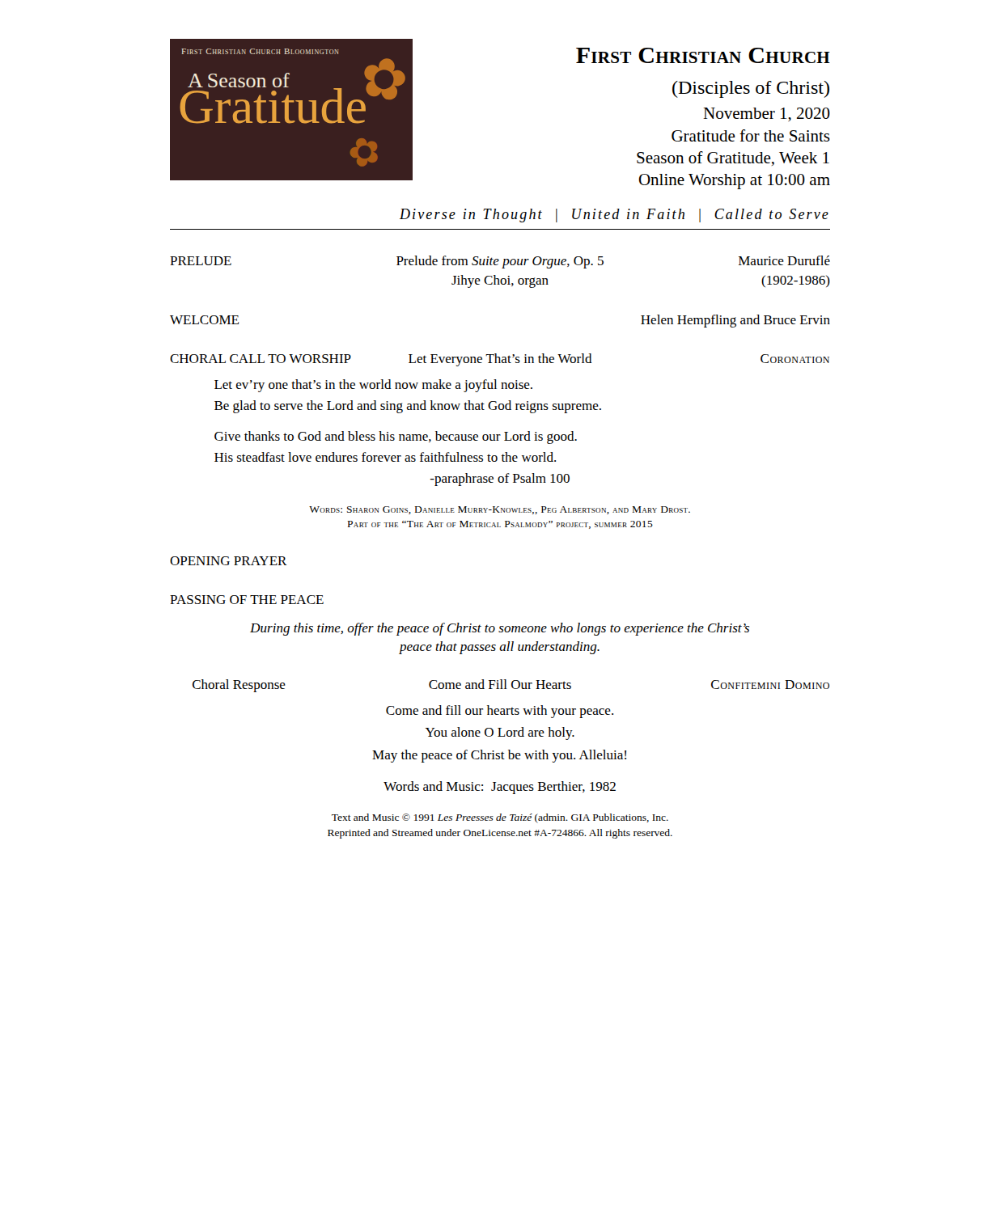First Christian Church Bloomington A Season of Gratitude ✿ ✿
First Christian Church
(Disciples of Christ)
November 1, 2020
Gratitude for the Saints
Season of Gratitude, Week 1
Online Worship at 10:00 am
Diverse in Thought | United in Faith | Called to Serve
Prelude
Prelude from Suite pour Orgue, Op. 5
Maurice Duruflé
Jihye Choi, organ
(1902-1986)
Welcome
Helen Hempfling and Bruce Ervin
Choral Call to Worship
Let Everyone That’s in the World
Coronation
Let ev’ry one that’s in the world now make a joyful noise.
Be glad to serve the Lord and sing and know that God reigns supreme.
Give thanks to God and bless his name, because our Lord is good.
His steadfast love endures forever as faithfulness to the world.
-paraphrase of Psalm 100
Words: Sharon Goins, Danielle Murry-Knowles,, Peg Albertson, and Mary Drost.
Part of the “The Art of Metrical Psalmody” project, summer 2015
Opening Prayer
Passing of the Peace
During this time, offer the peace of Christ to someone who longs to experience the Christ’s peace that passes all understanding.
Choral Response
Come and Fill Our Hearts
Confitemini Domino
Come and fill our hearts with your peace.
You alone O Lord are holy.
May the peace of Christ be with you. Alleluia!
Words and Music: Jacques Berthier, 1982
Text and Music © 1991 Les Preesses de Taizé (admin. GIA Publications, Inc.
Reprinted and Streamed under OneLicense.net #A-724866. All rights reserved.